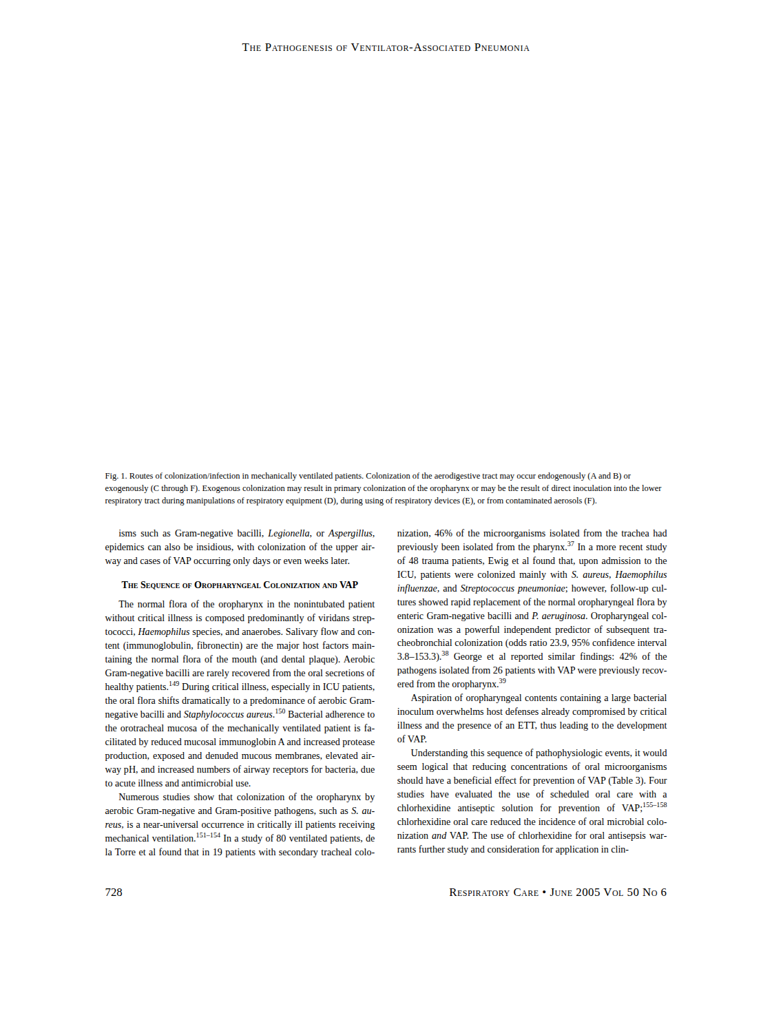The Pathogenesis of Ventilator-Associated Pneumonia
Fig. 1. Routes of colonization/infection in mechanically ventilated patients. Colonization of the aerodigestive tract may occur endogenously (A and B) or exogenously (C through F). Exogenous colonization may result in primary colonization of the oropharynx or may be the result of direct inoculation into the lower respiratory tract during manipulations of respiratory equipment (D), during using of respiratory devices (E), or from contaminated aerosols (F).
isms such as Gram-negative bacilli, Legionella, or Aspergillus, epidemics can also be insidious, with colonization of the upper airway and cases of VAP occurring only days or even weeks later.
The Sequence of Oropharyngeal Colonization and VAP
The normal flora of the oropharynx in the nonintubated patient without critical illness is composed predominantly of viridans streptococci, Haemophilus species, and anaerobes. Salivary flow and content (immunoglobulin, fibronectin) are the major host factors maintaining the normal flora of the mouth (and dental plaque). Aerobic Gram-negative bacilli are rarely recovered from the oral secretions of healthy patients.149 During critical illness, especially in ICU patients, the oral flora shifts dramatically to a predominance of aerobic Gram-negative bacilli and Staphylococcus aureus.150 Bacterial adherence to the orotracheal mucosa of the mechanically ventilated patient is facilitated by reduced mucosal immunoglobin A and increased protease production, exposed and denuded mucous membranes, elevated airway pH, and increased numbers of airway receptors for bacteria, due to acute illness and antimicrobial use.
Numerous studies show that colonization of the oropharynx by aerobic Gram-negative and Gram-positive pathogens, such as S. aureus, is a near-universal occurrence in critically ill patients receiving mechanical ventilation.151–154 In a study of 80 ventilated patients, de la Torre et al found that in 19 patients with secondary tracheal colonization, 46% of the microorganisms isolated from the trachea had previously been isolated from the pharynx.37 In a more recent study of 48 trauma patients, Ewig et al found that, upon admission to the ICU, patients were colonized mainly with S. aureus, Haemophilus influenzae, and Streptococcus pneumoniae; however, follow-up cultures showed rapid replacement of the normal oropharyngeal flora by enteric Gram-negative bacilli and P. aeruginosa. Oropharyngeal colonization was a powerful independent predictor of subsequent tracheobronchial colonization (odds ratio 23.9, 95% confidence interval 3.8–153.3).38 George et al reported similar findings: 42% of the pathogens isolated from 26 patients with VAP were previously recovered from the oropharynx.39
Aspiration of oropharyngeal contents containing a large bacterial inoculum overwhelms host defenses already compromised by critical illness and the presence of an ETT, thus leading to the development of VAP.
Understanding this sequence of pathophysiologic events, it would seem logical that reducing concentrations of oral microorganisms should have a beneficial effect for prevention of VAP (Table 3). Four studies have evaluated the use of scheduled oral care with a chlorhexidine antiseptic solution for prevention of VAP;155–158 chlorhexidine oral care reduced the incidence of oral microbial colonization and VAP. The use of chlorhexidine for oral antisepsis warrants further study and consideration for application in clin-
728 Respiratory Care • June 2005 Vol 50 No 6